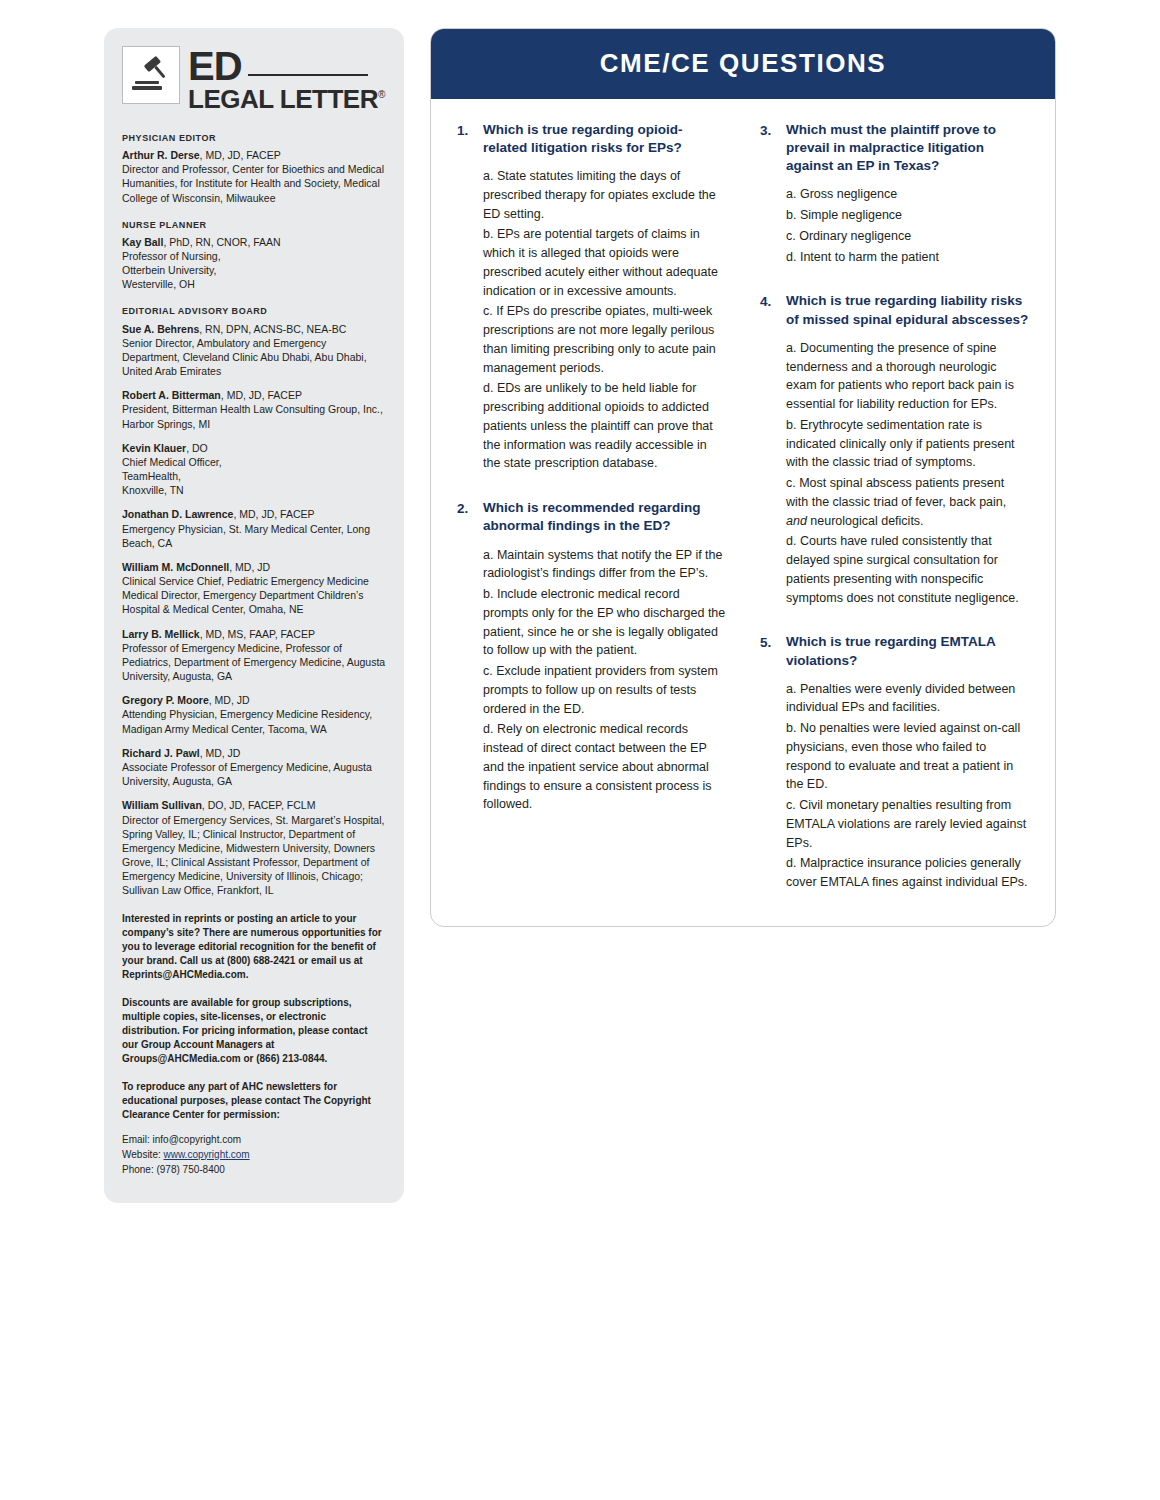ED
LEGAL LETTER®
Physician Editor
Arthur R. Derse, MD, JD, FACEP Director and Professor, Center for Bioethics and Medical Humanities, for Institute for Health and Society, Medical College of Wisconsin, Milwaukee
Nurse Planner
Kay Ball, PhD, RN, CNOR, FAAN Professor of Nursing,
Otterbein University,
Westerville, OH
Editorial Advisory Board
Sue A. Behrens, RN, DPN, ACNS-BC, NEA-BC Senior Director, Ambulatory and Emergency Department, Cleveland Clinic Abu Dhabi, Abu Dhabi, United Arab Emirates
Robert A. Bitterman, MD, JD, FACEP President, Bitterman Health Law Consulting Group, Inc., Harbor Springs, MI
Kevin Klauer, DO Chief Medical Officer,
TeamHealth,
Knoxville, TN
Jonathan D. Lawrence, MD, JD, FACEP Emergency Physician, St. Mary Medical Center, Long Beach, CA
William M. McDonnell, MD, JD Clinical Service Chief, Pediatric Emergency Medicine Medical Director, Emergency Department Children’s Hospital & Medical Center, Omaha, NE
Larry B. Mellick, MD, MS, FAAP, FACEP Professor of Emergency Medicine, Professor of Pediatrics, Department of Emergency Medicine, Augusta University, Augusta, GA
Gregory P. Moore, MD, JD Attending Physician, Emergency Medicine Residency, Madigan Army Medical Center, Tacoma, WA
Richard J. Pawl, MD, JD Associate Professor of Emergency Medicine, Augusta University, Augusta, GA
William Sullivan, DO, JD, FACEP, FCLM Director of Emergency Services, St. Margaret’s Hospital, Spring Valley, IL; Clinical Instructor, Department of Emergency Medicine, Midwestern University, Downers Grove, IL; Clinical Assistant Professor, Department of Emergency Medicine, University of Illinois, Chicago; Sullivan Law Office, Frankfort, IL
Interested in reprints or posting an article to your company’s site? There are numerous opportunities for you to leverage editorial recognition for the benefit of your brand. Call us at (800) 688-2421 or email us at Reprints@AHCMedia.com.
Discounts are available for group subscriptions, multiple copies, site-licenses, or electronic distribution. For pricing information, please contact our Group Account Managers at Groups@AHCMedia.com or (866) 213-0844.
To reproduce any part of AHC newsletters for educational purposes, please contact The Copyright Clearance Center for permission:
Email: info@copyright.com
Website: www.copyright.com
Phone: (978) 750-8400
CME/CE QUESTIONS
Which is true regarding opioid-related litigation risks for EPs?
a. State statutes limiting the days of prescribed therapy for opiates exclude the ED setting.
b. EPs are potential targets of claims in which it is alleged that opioids were prescribed acutely either without adequate indication or in excessive amounts.
c. If EPs do prescribe opiates, multi-week prescriptions are not more legally perilous than limiting prescribing only to acute pain management periods.
d. EDs are unlikely to be held liable for prescribing additional opioids to addicted patients unless the plaintiff can prove that the information was readily accessible in the state prescription database.
Which is recommended regarding abnormal findings in the ED?
a. Maintain systems that notify the EP if the radiologist’s findings differ from the EP’s.
b. Include electronic medical record prompts only for the EP who discharged the patient, since he or she is legally obligated to follow up with the patient.
c. Exclude inpatient providers from system prompts to follow up on results of tests ordered in the ED.
d. Rely on electronic medical records instead of direct contact between the EP and the inpatient service about abnormal findings to ensure a consistent process is followed.
Which must the plaintiff prove to prevail in malpractice litigation against an EP in Texas?
a. Gross negligence
b. Simple negligence
c. Ordinary negligence
d. Intent to harm the patient
Which is true regarding liability risks of missed spinal epidural abscesses?
a. Documenting the presence of spine tenderness and a thorough neurologic exam for patients who report back pain is essential for liability reduction for EPs.
b. Erythrocyte sedimentation rate is indicated clinically only if patients present with the classic triad of symptoms.
c. Most spinal abscess patients present with the classic triad of fever, back pain, and neurological deficits.
d. Courts have ruled consistently that delayed spine surgical consultation for patients presenting with nonspecific symptoms does not constitute negligence.
Which is true regarding EMTALA violations?
a. Penalties were evenly divided between individual EPs and facilities.
b. No penalties were levied against on-call physicians, even those who failed to respond to evaluate and treat a patient in the ED.
c. Civil monetary penalties resulting from EMTALA violations are rarely levied against EPs.
d. Malpractice insurance policies generally cover EMTALA fines against individual EPs.